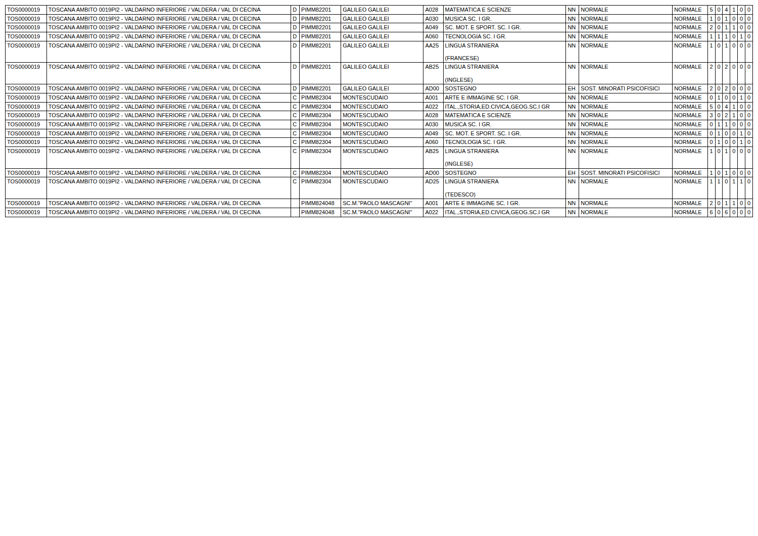| TOS0000019 | TOSCANA AMBITO 0019PI2 - VALDARNO INFERIORE / VALDERA / VAL DI CECINA | D | PIMM82201 | GALILEO GALILEI | A028 | MATEMATICA E SCIENZE | NN | NORMALE | NORMALE | 5 | 0 | 4 | 1 | 0 | 0 |
| TOS0000019 | TOSCANA AMBITO 0019PI2 - VALDARNO INFERIORE / VALDERA / VAL DI CECINA | D | PIMM82201 | GALILEO GALILEI | A030 | MUSICA SC. I GR. | NN | NORMALE | NORMALE | 1 | 0 | 1 | 0 | 0 | 0 |
| TOS0000019 | TOSCANA AMBITO 0019PI2 - VALDARNO INFERIORE / VALDERA / VAL DI CECINA | D | PIMM82201 | GALILEO GALILEI | A049 | SC. MOT. E SPORT. SC. I GR. | NN | NORMALE | NORMALE | 2 | 0 | 1 | 1 | 0 | 0 |
| TOS0000019 | TOSCANA AMBITO 0019PI2 - VALDARNO INFERIORE / VALDERA / VAL DI CECINA | D | PIMM82201 | GALILEO GALILEI | A060 | TECNOLOGIA SC. I GR. | NN | NORMALE | NORMALE | 1 | 1 | 1 | 0 | 1 | 0 |
| TOS0000019 | TOSCANA AMBITO 0019PI2 - VALDARNO INFERIORE / VALDERA / VAL DI CECINA | D | PIMM82201 | GALILEO GALILEI | AA25 | LINGUA STRANIERA (FRANCESE) | NN | NORMALE | NORMALE | 1 | 0 | 1 | 0 | 0 | 0 |
| TOS0000019 | TOSCANA AMBITO 0019PI2 - VALDARNO INFERIORE / VALDERA / VAL DI CECINA | D | PIMM82201 | GALILEO GALILEI | AB25 | LINGUA STRANIERA (INGLESE) | NN | NORMALE | NORMALE | 2 | 0 | 2 | 0 | 0 | 0 |
| TOS0000019 | TOSCANA AMBITO 0019PI2 - VALDARNO INFERIORE / VALDERA / VAL DI CECINA | D | PIMM82201 | GALILEO GALILEI | AD00 | SOSTEGNO | EH | SOST. MINORATI PSICOFISICI | NORMALE | 2 | 0 | 2 | 0 | 0 | 0 |
| TOS0000019 | TOSCANA AMBITO 0019PI2 - VALDARNO INFERIORE / VALDERA / VAL DI CECINA | C | PIMM82304 | MONTESCUDAIO | A001 | ARTE E IMMAGINE SC. I GR. | NN | NORMALE | NORMALE | 0 | 1 | 0 | 0 | 1 | 0 |
| TOS0000019 | TOSCANA AMBITO 0019PI2 - VALDARNO INFERIORE / VALDERA / VAL DI CECINA | C | PIMM82304 | MONTESCUDAIO | A022 | ITAL.,STORIA,ED.CIVICA,GEOG.SC.I GR | NN | NORMALE | NORMALE | 5 | 0 | 4 | 1 | 0 | 0 |
| TOS0000019 | TOSCANA AMBITO 0019PI2 - VALDARNO INFERIORE / VALDERA / VAL DI CECINA | C | PIMM82304 | MONTESCUDAIO | A028 | MATEMATICA E SCIENZE | NN | NORMALE | NORMALE | 3 | 0 | 2 | 1 | 0 | 0 |
| TOS0000019 | TOSCANA AMBITO 0019PI2 - VALDARNO INFERIORE / VALDERA / VAL DI CECINA | C | PIMM82304 | MONTESCUDAIO | A030 | MUSICA SC. I GR. | NN | NORMALE | NORMALE | 0 | 1 | 1 | 0 | 0 | 0 |
| TOS0000019 | TOSCANA AMBITO 0019PI2 - VALDARNO INFERIORE / VALDERA / VAL DI CECINA | C | PIMM82304 | MONTESCUDAIO | A049 | SC. MOT. E SPORT. SC. I GR. | NN | NORMALE | NORMALE | 0 | 1 | 0 | 0 | 1 | 0 |
| TOS0000019 | TOSCANA AMBITO 0019PI2 - VALDARNO INFERIORE / VALDERA / VAL DI CECINA | C | PIMM82304 | MONTESCUDAIO | A060 | TECNOLOGIA SC. I GR. | NN | NORMALE | NORMALE | 0 | 1 | 0 | 0 | 1 | 0 |
| TOS0000019 | TOSCANA AMBITO 0019PI2 - VALDARNO INFERIORE / VALDERA / VAL DI CECINA | C | PIMM82304 | MONTESCUDAIO | AB25 | LINGUA STRANIERA (INGLESE) | NN | NORMALE | NORMALE | 1 | 0 | 1 | 0 | 0 | 0 |
| TOS0000019 | TOSCANA AMBITO 0019PI2 - VALDARNO INFERIORE / VALDERA / VAL DI CECINA | C | PIMM82304 | MONTESCUDAIO | AD00 | SOSTEGNO | EH | SOST. MINORATI PSICOFISICI | NORMALE | 1 | 0 | 1 | 0 | 0 | 0 |
| TOS0000019 | TOSCANA AMBITO 0019PI2 - VALDARNO INFERIORE / VALDERA / VAL DI CECINA | C | PIMM82304 | MONTESCUDAIO | AD25 | LINGUA STRANIERA (TEDESCO) | NN | NORMALE | NORMALE | 1 | 1 | 0 | 1 | 1 | 0 |
| TOS0000019 | TOSCANA AMBITO 0019PI2 - VALDARNO INFERIORE / VALDERA / VAL DI CECINA | | PIMM824048 | SC.M."PAOLO MASCAGNI" | A001 | ARTE E IMMAGINE SC. I GR. | NN | NORMALE | NORMALE | 2 | 0 | 1 | 1 | 0 | 0 |
| TOS0000019 | TOSCANA AMBITO 0019PI2 - VALDARNO INFERIORE / VALDERA / VAL DI CECINA | | PIMM824048 | SC.M."PAOLO MASCAGNI" | A022 | ITAL.,STORIA,ED.CIVICA,GEOG.SC.I GR | NN | NORMALE | NORMALE | 6 | 0 | 6 | 0 | 0 | 0 |